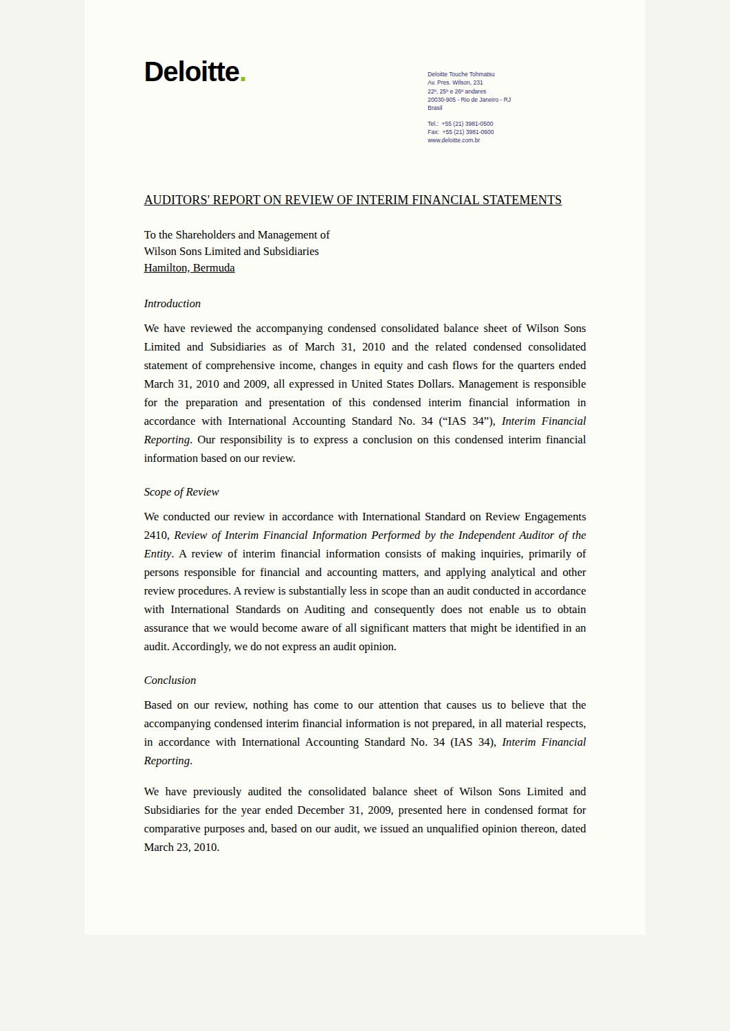Deloitte.
Deloitte Touche Tohmatsu
Av. Pres. Wilson, 231
22º, 25º e 26º andares
20030-905 - Rio de Janeiro - RJ
Brasil
Tel.: +55 (21) 3981-0500
Fax: +55 (21) 3981-0600
www.deloitte.com.br
AUDITORS' REPORT ON REVIEW OF INTERIM FINANCIAL STATEMENTS
To the Shareholders and Management of
Wilson Sons Limited and Subsidiaries
Hamilton, Bermuda
Introduction
We have reviewed the accompanying condensed consolidated balance sheet of Wilson Sons Limited and Subsidiaries as of March 31, 2010 and the related condensed consolidated statement of comprehensive income, changes in equity and cash flows for the quarters ended March 31, 2010 and 2009, all expressed in United States Dollars. Management is responsible for the preparation and presentation of this condensed interim financial information in accordance with International Accounting Standard No. 34 (“IAS 34”), Interim Financial Reporting. Our responsibility is to express a conclusion on this condensed interim financial information based on our review.
Scope of Review
We conducted our review in accordance with International Standard on Review Engagements 2410, Review of Interim Financial Information Performed by the Independent Auditor of the Entity. A review of interim financial information consists of making inquiries, primarily of persons responsible for financial and accounting matters, and applying analytical and other review procedures. A review is substantially less in scope than an audit conducted in accordance with International Standards on Auditing and consequently does not enable us to obtain assurance that we would become aware of all significant matters that might be identified in an audit. Accordingly, we do not express an audit opinion.
Conclusion
Based on our review, nothing has come to our attention that causes us to believe that the accompanying condensed interim financial information is not prepared, in all material respects, in accordance with International Accounting Standard No. 34 (IAS 34), Interim Financial Reporting.
We have previously audited the consolidated balance sheet of Wilson Sons Limited and Subsidiaries for the year ended December 31, 2009, presented here in condensed format for comparative purposes and, based on our audit, we issued an unqualified opinion thereon, dated March 23, 2010.